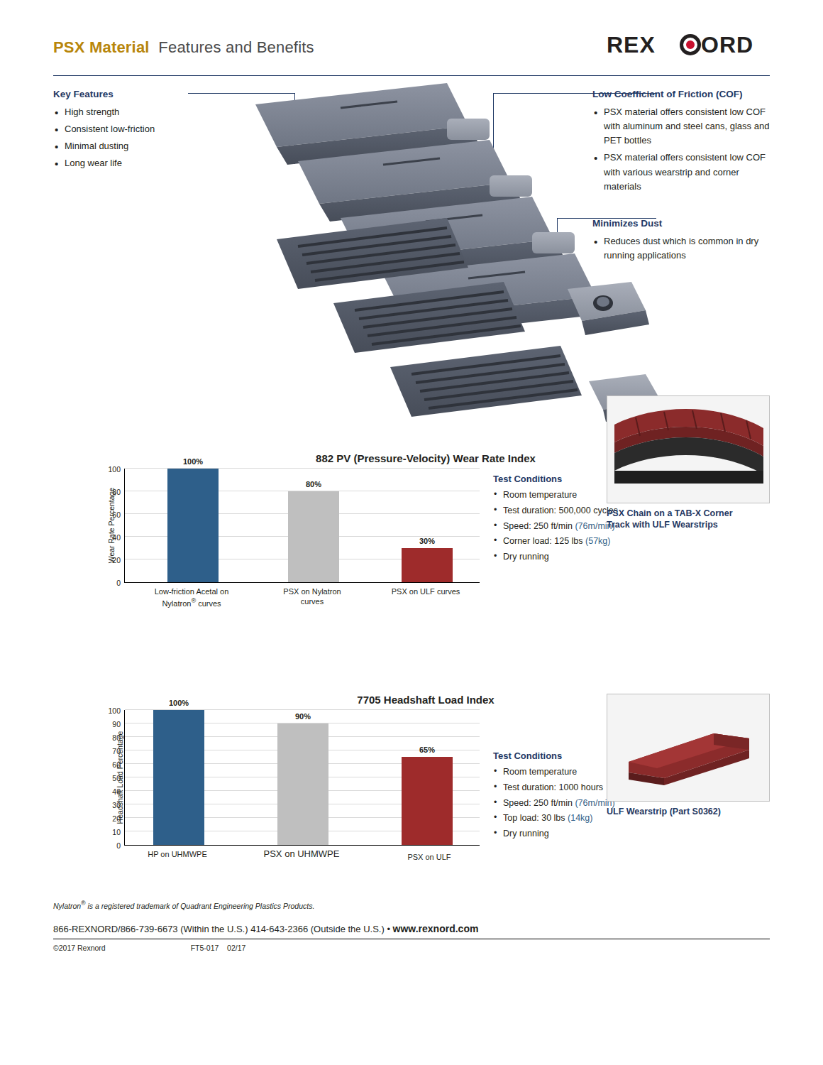PSX Material Features and Benefits
REX ORD
Key Features
High strength
Consistent low-friction
Minimal dusting
Long wear life
Low Coefficient of Friction (COF)
PSX material offers consistent low COF with aluminum and steel cans, glass and PET bottles
PSX material offers consistent low COF with various wearstrip and corner materials
Minimizes Dust
Reduces dust which is common in dry running applications
882 PV (Pressure-Velocity) Wear Rate Index
Wear Rate Percentage
0
20
40
60
80
100
100%
80%
30%
Low-friction Acetal on
Nylatron® curves
PSX on Nylatron
curves
PSX on ULF curves
Test Conditions
Room temperature
Test duration: 500,000 cycles
Speed: 250 ft/min (76m/min)
Corner load: 125 lbs (57kg)
Dry running
PSX Chain on a TAB-X Corner
Track with ULF Wearstrips
7705 Headshaft Load Index
Headshaft Load Percentage
0
10
20
30
40
50
60
70
80
90
100
100%
90%
65%
HP on UHMWPE
PSX on UHMWPE
PSX on ULF
Test Conditions
Room temperature
Test duration: 1000 hours
Speed: 250 ft/min (76m/min)
Top load: 30 lbs (14kg)
Dry running
ULF Wearstrip (Part S0362)
Nylatron® is a registered trademark of Quadrant Engineering Plastics Products.
866-REXNORD/866-739-6673 (Within the U.S.) 414-643-2366 (Outside the U.S.) • www.rexnord.com
©2017 Rexnord FT5-017 02/17